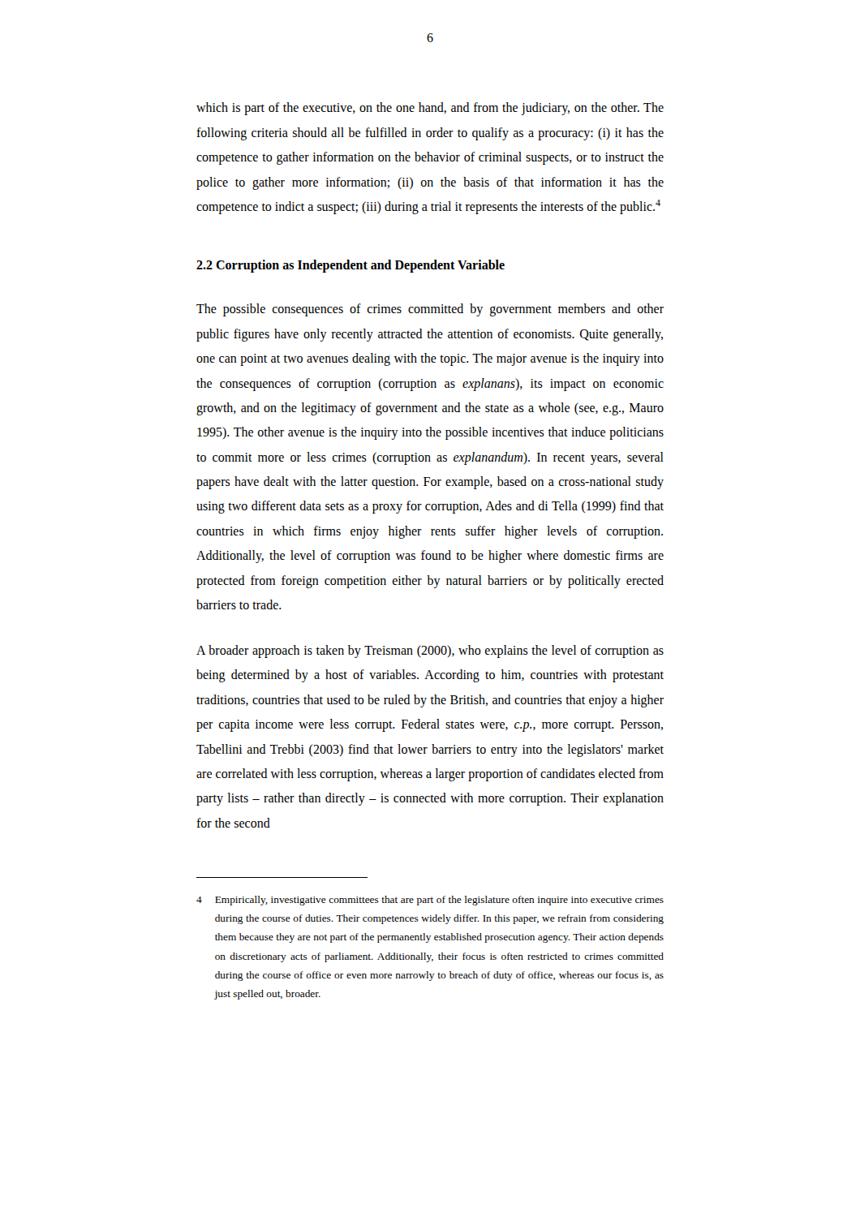6
which is part of the executive, on the one hand, and from the judiciary, on the other. The following criteria should all be fulfilled in order to qualify as a procuracy: (i) it has the competence to gather information on the behavior of criminal suspects, or to instruct the police to gather more information; (ii) on the basis of that information it has the competence to indict a suspect; (iii) during a trial it represents the interests of the public.4
2.2 Corruption as Independent and Dependent Variable
The possible consequences of crimes committed by government members and other public figures have only recently attracted the attention of economists. Quite generally, one can point at two avenues dealing with the topic. The major avenue is the inquiry into the consequences of corruption (corruption as explanans), its impact on economic growth, and on the legitimacy of government and the state as a whole (see, e.g., Mauro 1995). The other avenue is the inquiry into the possible incentives that induce politicians to commit more or less crimes (corruption as explanandum). In recent years, several papers have dealt with the latter question. For example, based on a cross-national study using two different data sets as a proxy for corruption, Ades and di Tella (1999) find that countries in which firms enjoy higher rents suffer higher levels of corruption. Additionally, the level of corruption was found to be higher where domestic firms are protected from foreign competition either by natural barriers or by politically erected barriers to trade.
A broader approach is taken by Treisman (2000), who explains the level of corruption as being determined by a host of variables. According to him, countries with protestant traditions, countries that used to be ruled by the British, and countries that enjoy a higher per capita income were less corrupt. Federal states were, c.p., more corrupt. Persson, Tabellini and Trebbi (2003) find that lower barriers to entry into the legislators' market are correlated with less corruption, whereas a larger proportion of candidates elected from party lists – rather than directly – is connected with more corruption. Their explanation for the second
4 Empirically, investigative committees that are part of the legislature often inquire into executive crimes during the course of duties. Their competences widely differ. In this paper, we refrain from considering them because they are not part of the permanently established prosecution agency. Their action depends on discretionary acts of parliament. Additionally, their focus is often restricted to crimes committed during the course of office or even more narrowly to breach of duty of office, whereas our focus is, as just spelled out, broader.